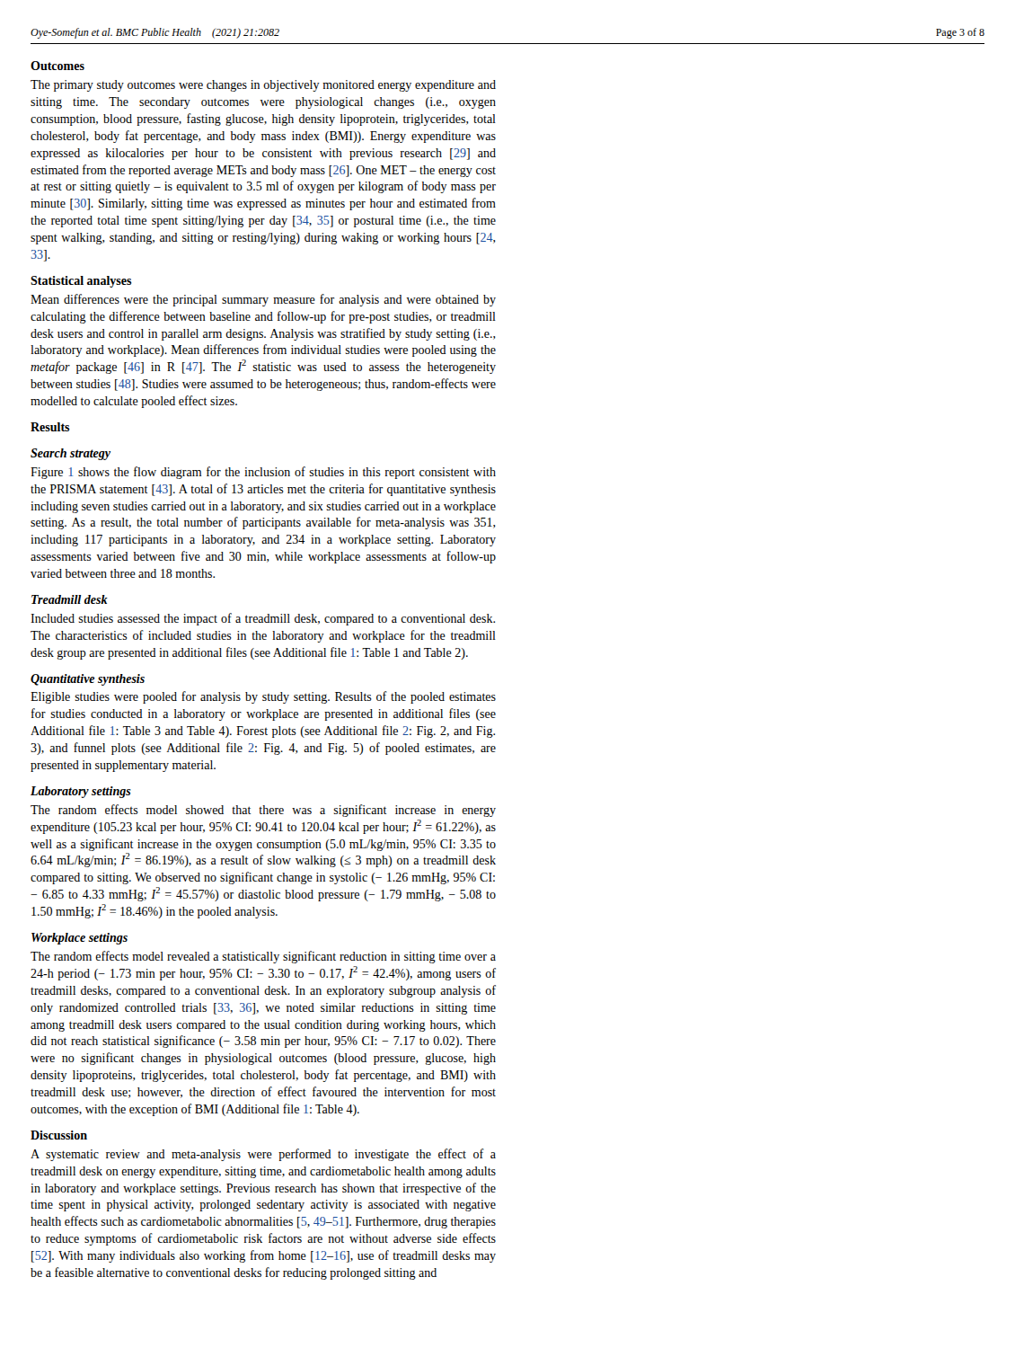Oye-Somefun et al. BMC Public Health (2021) 21:2082
Page 3 of 8
Outcomes
The primary study outcomes were changes in objectively monitored energy expenditure and sitting time. The secondary outcomes were physiological changes (i.e., oxygen consumption, blood pressure, fasting glucose, high density lipoprotein, triglycerides, total cholesterol, body fat percentage, and body mass index (BMI)). Energy expenditure was expressed as kilocalories per hour to be consistent with previous research [29] and estimated from the reported average METs and body mass [26]. One MET – the energy cost at rest or sitting quietly – is equivalent to 3.5 ml of oxygen per kilogram of body mass per minute [30]. Similarly, sitting time was expressed as minutes per hour and estimated from the reported total time spent sitting/lying per day [34, 35] or postural time (i.e., the time spent walking, standing, and sitting or resting/lying) during waking or working hours [24, 33].
Statistical analyses
Mean differences were the principal summary measure for analysis and were obtained by calculating the difference between baseline and follow-up for pre-post studies, or treadmill desk users and control in parallel arm designs. Analysis was stratified by study setting (i.e., laboratory and workplace). Mean differences from individual studies were pooled using the metafor package [46] in R [47]. The I2 statistic was used to assess the heterogeneity between studies [48]. Studies were assumed to be heterogeneous; thus, random-effects were modelled to calculate pooled effect sizes.
Results
Search strategy
Figure 1 shows the flow diagram for the inclusion of studies in this report consistent with the PRISMA statement [43]. A total of 13 articles met the criteria for quantitative synthesis including seven studies carried out in a laboratory, and six studies carried out in a workplace setting. As a result, the total number of participants available for meta-analysis was 351, including 117 participants in a laboratory, and 234 in a workplace setting. Laboratory assessments varied between five and 30 min, while workplace assessments at follow-up varied between three and 18 months.
Treadmill desk
Included studies assessed the impact of a treadmill desk, compared to a conventional desk. The characteristics of included studies in the laboratory and workplace for the treadmill desk group are presented in additional files (see Additional file 1: Table 1 and Table 2).
Quantitative synthesis
Eligible studies were pooled for analysis by study setting. Results of the pooled estimates for studies conducted in a laboratory or workplace are presented in additional files (see Additional file 1: Table 3 and Table 4). Forest plots (see Additional file 2: Fig. 2, and Fig. 3), and funnel plots (see Additional file 2: Fig. 4, and Fig. 5) of pooled estimates, are presented in supplementary material.
Laboratory settings
The random effects model showed that there was a significant increase in energy expenditure (105.23 kcal per hour, 95% CI: 90.41 to 120.04 kcal per hour; I2 = 61.22%), as well as a significant increase in the oxygen consumption (5.0 mL/kg/min, 95% CI: 3.35 to 6.64 mL/kg/min; I2 = 86.19%), as a result of slow walking (≤ 3 mph) on a treadmill desk compared to sitting. We observed no significant change in systolic (− 1.26 mmHg, 95% CI: − 6.85 to 4.33 mmHg; I2 = 45.57%) or diastolic blood pressure (− 1.79 mmHg, − 5.08 to 1.50 mmHg; I2 = 18.46%) in the pooled analysis.
Workplace settings
The random effects model revealed a statistically significant reduction in sitting time over a 24-h period (− 1.73 min per hour, 95% CI: − 3.30 to − 0.17, I2 = 42.4%), among users of treadmill desks, compared to a conventional desk. In an exploratory subgroup analysis of only randomized controlled trials [33, 36], we noted similar reductions in sitting time among treadmill desk users compared to the usual condition during working hours, which did not reach statistical significance (− 3.58 min per hour, 95% CI: − 7.17 to 0.02). There were no significant changes in physiological outcomes (blood pressure, glucose, high density lipoproteins, triglycerides, total cholesterol, body fat percentage, and BMI) with treadmill desk use; however, the direction of effect favoured the intervention for most outcomes, with the exception of BMI (Additional file 1: Table 4).
Discussion
A systematic review and meta-analysis were performed to investigate the effect of a treadmill desk on energy expenditure, sitting time, and cardiometabolic health among adults in laboratory and workplace settings. Previous research has shown that irrespective of the time spent in physical activity, prolonged sedentary activity is associated with negative health effects such as cardiometabolic abnormalities [5, 49–51]. Furthermore, drug therapies to reduce symptoms of cardiometabolic risk factors are not without adverse side effects [52]. With many individuals also working from home [12–16], use of treadmill desks may be a feasible alternative to conventional desks for reducing prolonged sitting and